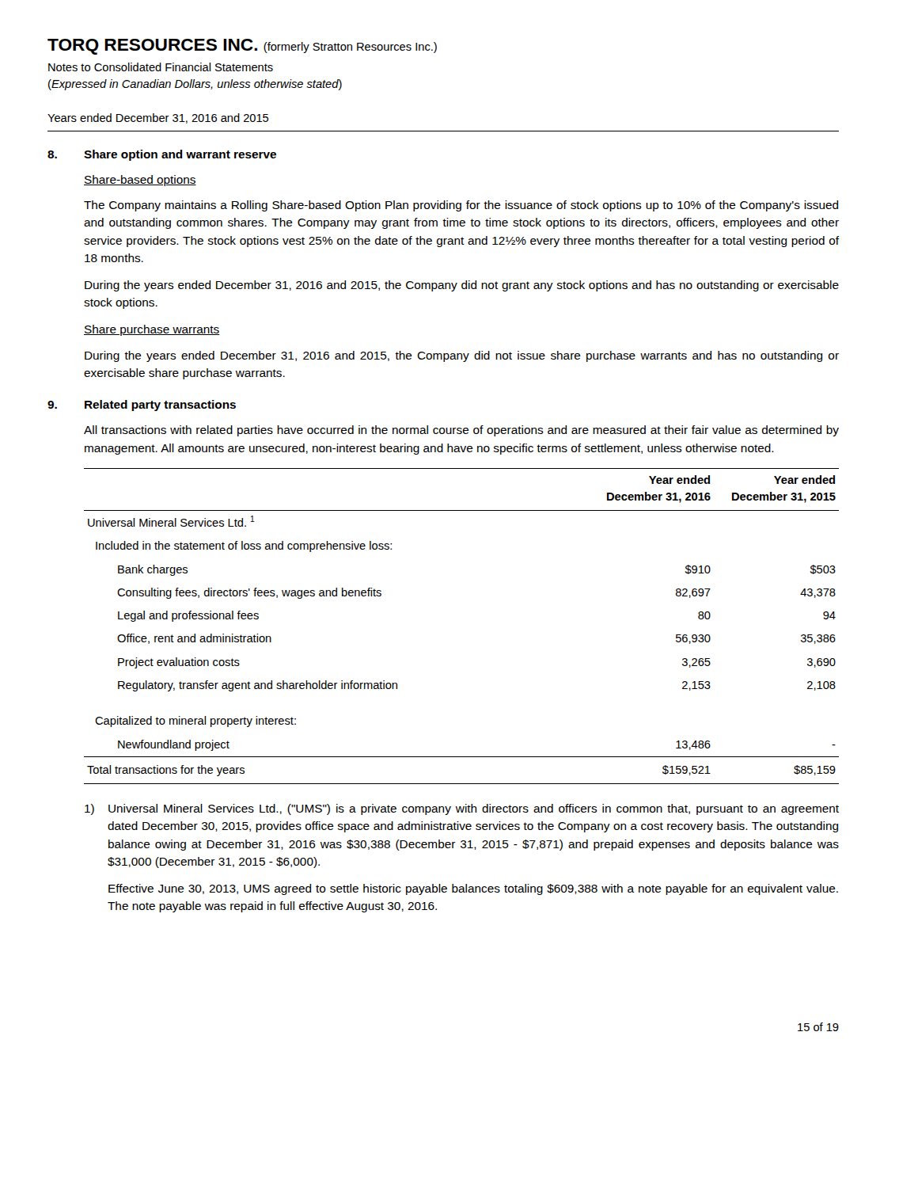TORQ RESOURCES INC. (formerly Stratton Resources Inc.)
Notes to Consolidated Financial Statements
(Expressed in Canadian Dollars, unless otherwise stated)
Years ended December 31, 2016 and 2015
8. Share option and warrant reserve
Share-based options
The Company maintains a Rolling Share-based Option Plan providing for the issuance of stock options up to 10% of the Company's issued and outstanding common shares. The Company may grant from time to time stock options to its directors, officers, employees and other service providers. The stock options vest 25% on the date of the grant and 12½% every three months thereafter for a total vesting period of 18 months.
During the years ended December 31, 2016 and 2015, the Company did not grant any stock options and has no outstanding or exercisable stock options.
Share purchase warrants
During the years ended December 31, 2016 and 2015, the Company did not issue share purchase warrants and has no outstanding or exercisable share purchase warrants.
9. Related party transactions
All transactions with related parties have occurred in the normal course of operations and are measured at their fair value as determined by management. All amounts are unsecured, non-interest bearing and have no specific terms of settlement, unless otherwise noted.
| | Year ended December 31, 2016 | Year ended December 31, 2015 |
| --- | --- | --- |
| Universal Mineral Services Ltd. 1 | | |
| Included in the statement of loss and comprehensive loss: | | |
| Bank charges | $910 | $503 |
| Consulting fees, directors' fees, wages and benefits | 82,697 | 43,378 |
| Legal and professional fees | 80 | 94 |
| Office, rent and administration | 56,930 | 35,386 |
| Project evaluation costs | 3,265 | 3,690 |
| Regulatory, transfer agent and shareholder information | 2,153 | 2,108 |
| Capitalized to mineral property interest: | | |
| Newfoundland project | 13,486 | - |
| Total transactions for the years | $159,521 | $85,159 |
1)
Universal Mineral Services Ltd., ("UMS") is a private company with directors and officers in common that, pursuant to an agreement dated December 30, 2015, provides office space and administrative services to the Company on a cost recovery basis. The outstanding balance owing at December 31, 2016 was $30,388 (December 31, 2015 - $7,871) and prepaid expenses and deposits balance was $31,000 (December 31, 2015 - $6,000).
Effective June 30, 2013, UMS agreed to settle historic payable balances totaling $609,388 with a note payable for an equivalent value. The note payable was repaid in full effective August 30, 2016.
15 of 19